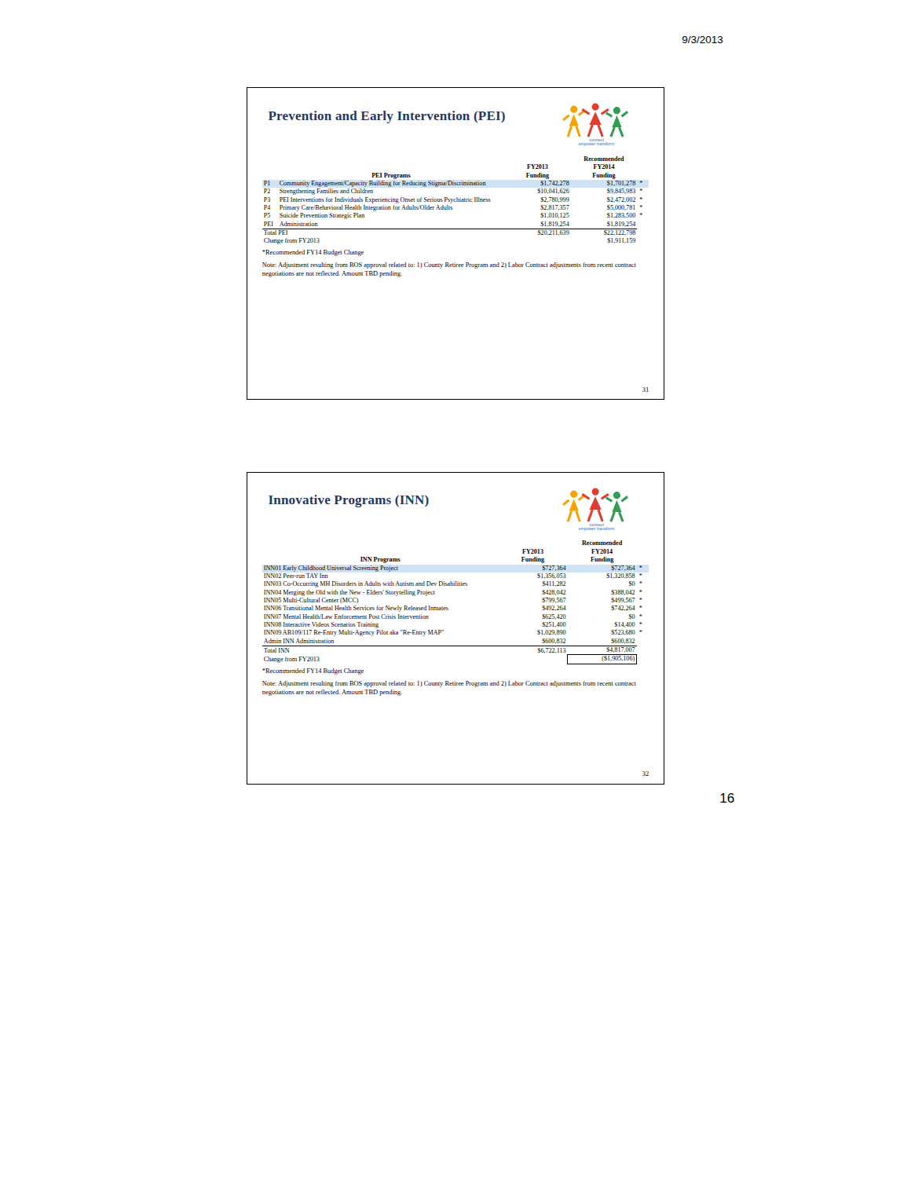9/3/2013
Prevention and Early Intervention (PEI)
connect empower transform
| | | | Recommended | |
| | | FY2013 | FY2014 | |
| | PEI Programs | Funding | Funding | |
| P1 | Community Engagement/Capacity Building for Reducing Stigma/Discrimination | $1,742,278 | $1,701,278 | * |
| P2 | Strengthening Families and Children | $10,041,626 | $9,845,983 | * |
| P3 | PEI Interventions for Individuals Experiencing Onset of Serious Psychiatric Illness | $2,780,999 | $2,472,002 | * |
| P4 | Primary Care/Behavioral Health Integration for Adults/Older Adults | $2,817,357 | $5,000,781 | * |
| P5 | Suicide Prevention Strategic Plan | $1,010,125 | $1,283,500 | * |
| PEI | Administration | $1,819,254 | $1,819,254 | |
| Total PEI | $20,211,639 | $22,122,798 | |
| Change from FY2013 | | $1,911,159 | |
*Recommended FY14 Budget Change
Note: Adjustment resulting from BOS approval related to: 1) County Retiree Program and 2) Labor Contract adjustments from recent contract negotiations are not reflected. Amount TBD pending.
31
Innovative Programs (INN)
connect empower transform
| | | Recommended | |
| | FY2013 | FY2014 | |
| INN Programs | Funding | Funding | |
| INN01 Early Childhood Universal Screening Project | $727,364 | $727,364 | * |
| INN02 Peer-run TAY Inn | $1,356,053 | $1,320,858 | * |
| INN03 Co-Occurring MH Disorders in Adults with Autism and Dev Disabilities | $411,282 | $0 | * |
| INN04 Merging the Old with the New - Elders' Storytelling Project | $428,042 | $388,042 | * |
| INN05 Multi-Cultural Center (MCC) | $799,567 | $499,567 | * |
| INN06 Transitional Mental Health Services for Newly Released Inmates | $492,264 | $742,264 | * |
| INN07 Mental Health/Law Enforcement Post Crisis Intervention | $625,420 | $0 | * |
| INN08 Interactive Videos Scenarios Training | $251,400 | $14,400 | * |
| INN09 AB109/117 Re-Entry Multi-Agency Pilot aka "Re-Entry MAP" | $1,029,890 | $523,680 | * |
| Admin INN Administration | $600,832 | $600,832 | |
| Total INN | $6,722,113 | $4,817,007 | |
| Change from FY2013 | | ($1,905,106) | |
*Recommended FY14 Budget Change
Note: Adjustment resulting from BOS approval related to: 1) County Retiree Program and 2) Labor Contract adjustments from recent contract negotiations are not reflected. Amount TBD pending.
32
16